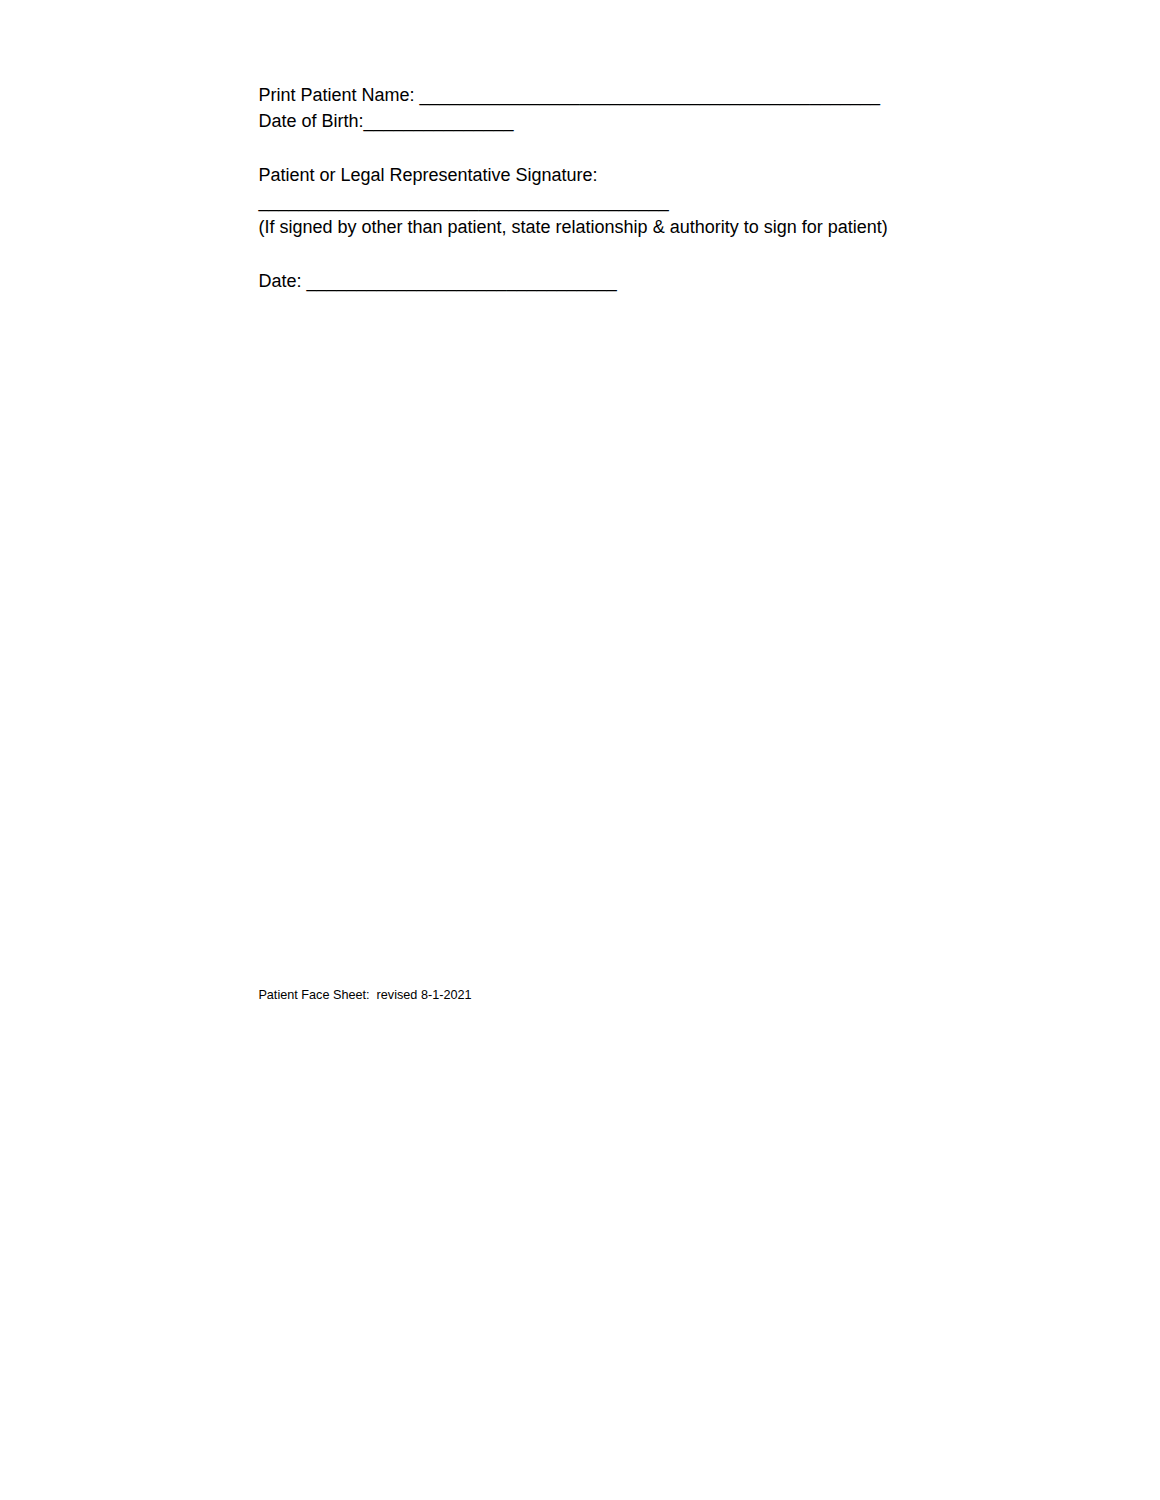Print Patient Name: ______________________________________________ Date of Birth:_______________
Patient or Legal Representative Signature: _________________________________________
(If signed by other than patient, state relationship & authority to sign for patient)
Date: _______________________________
Patient Face Sheet: revised 8-1-2021